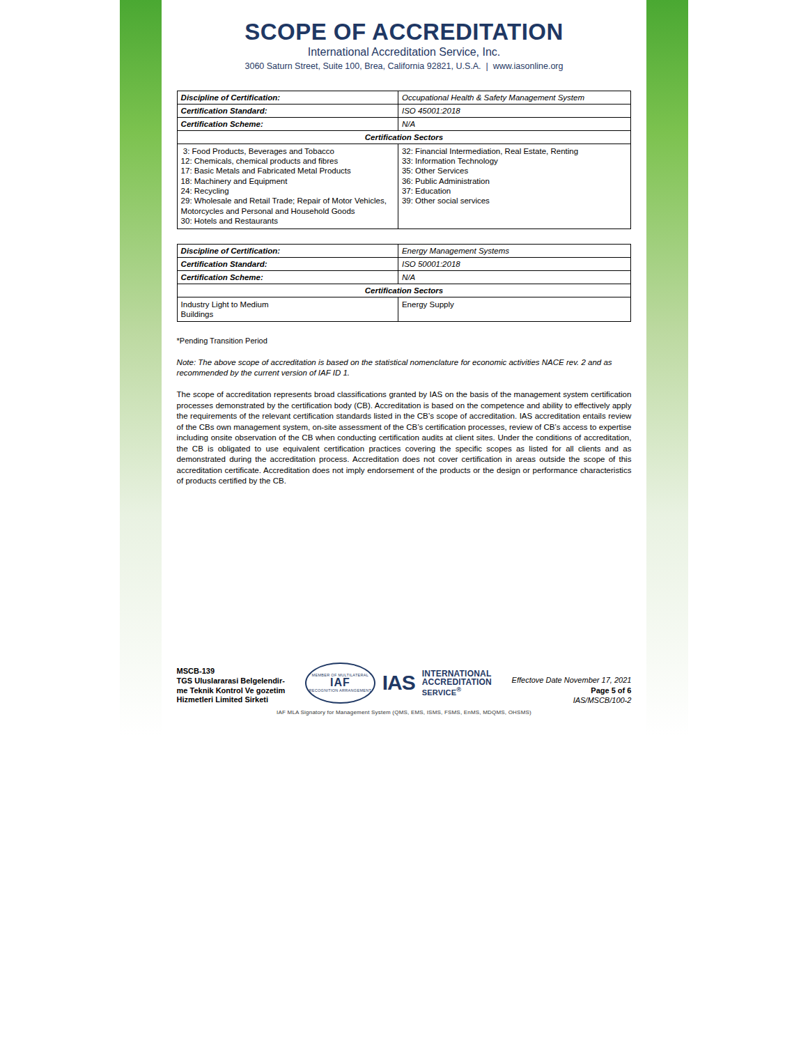SCOPE OF ACCREDITATION
International Accreditation Service, Inc.
3060 Saturn Street, Suite 100, Brea, California 92821, U.S.A. | www.iasonline.org
| Discipline of Certification: | Occupational Health & Safety Management System |
| Certification Standard: | ISO 45001:2018 |
| Certification Scheme: | N/A |
| Certification Sectors |
| 3: Food Products, Beverages and Tobacco 12: Chemicals, chemical products and fibres 17: Basic Metals and Fabricated Metal Products 18: Machinery and Equipment 24: Recycling 29: Wholesale and Retail Trade; Repair of Motor Vehicles, Motorcycles and Personal and Household Goods 30: Hotels and Restaurants | 32: Financial Intermediation, Real Estate, Renting 33: Information Technology 35: Other Services 36: Public Administration 37: Education 39: Other social services |
| Discipline of Certification: | Energy Management Systems |
| Certification Standard: | ISO 50001:2018 |
| Certification Scheme: | N/A |
| Certification Sectors |
| Industry Light to Medium Buildings | Energy Supply |
*Pending Transition Period
Note: The above scope of accreditation is based on the statistical nomenclature for economic activities NACE rev. 2 and as recommended by the current version of IAF ID 1.
The scope of accreditation represents broad classifications granted by IAS on the basis of the management system certification processes demonstrated by the certification body (CB). Accreditation is based on the competence and ability to effectively apply the requirements of the relevant certification standards listed in the CB’s scope of accreditation. IAS accreditation entails review of the CBs own management system, on-site assessment of the CB’s certification processes, review of CB’s access to expertise including onsite observation of the CB when conducting certification audits at client sites. Under the conditions of accreditation, the CB is obligated to use equivalent certification practices covering the specific scopes as listed for all clients and as demonstrated during the accreditation process. Accreditation does not cover certification in areas outside the scope of this accreditation certificate. Accreditation does not imply endorsement of the products or the design or performance characteristics of products certified by the CB.
MSCB-139
TGS Uluslararasi Belgelendir-
me Teknik Kontrol Ve gozetim
Hizmetleri Limited Sirketi
MEMBER OF MULTILATERAL
IAF
RECOGNITION ARRANGEMENT
IAS
INTERNATIONAL
ACCREDITATION
SERVICE®
Effectove Date November 17, 2021
Page 5 of 6
IAS/MSCB/100-2
IAF MLA Signatory for Management System (QMS, EMS, ISMS, FSMS, EnMS, MDQMS, OHSMS)